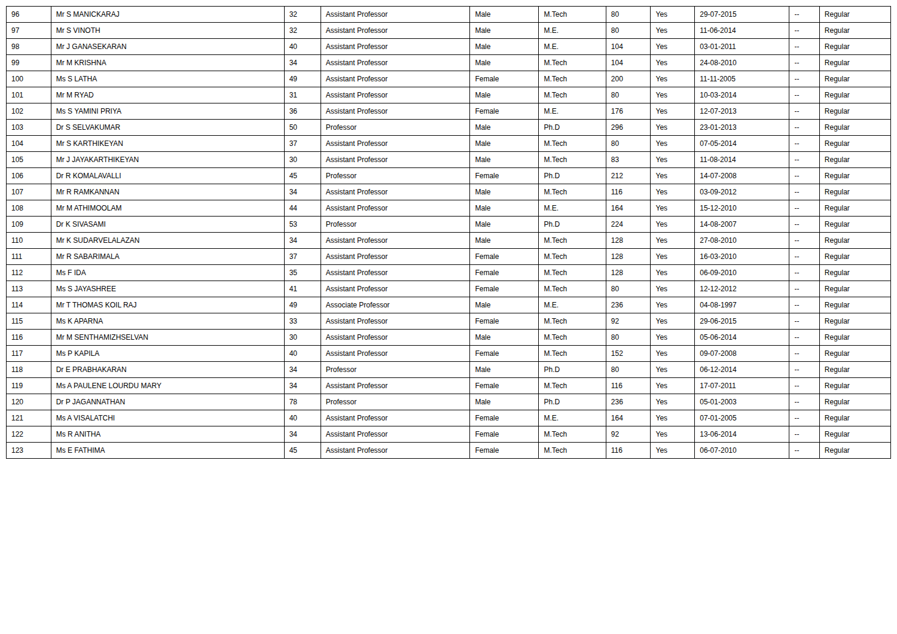| 96 | Mr S MANICKARAJ | 32 | Assistant Professor | Male | M.Tech | 80 | Yes | 29-07-2015 | -- | Regular |
| 97 | Mr S VINOTH | 32 | Assistant Professor | Male | M.E. | 80 | Yes | 11-06-2014 | -- | Regular |
| 98 | Mr J GANASEKARAN | 40 | Assistant Professor | Male | M.E. | 104 | Yes | 03-01-2011 | -- | Regular |
| 99 | Mr M KRISHNA | 34 | Assistant Professor | Male | M.Tech | 104 | Yes | 24-08-2010 | -- | Regular |
| 100 | Ms S LATHA | 49 | Assistant Professor | Female | M.Tech | 200 | Yes | 11-11-2005 | -- | Regular |
| 101 | Mr M RYAD | 31 | Assistant Professor | Male | M.Tech | 80 | Yes | 10-03-2014 | -- | Regular |
| 102 | Ms S YAMINI PRIYA | 36 | Assistant Professor | Female | M.E. | 176 | Yes | 12-07-2013 | -- | Regular |
| 103 | Dr S SELVAKUMAR | 50 | Professor | Male | Ph.D | 296 | Yes | 23-01-2013 | -- | Regular |
| 104 | Mr S KARTHIKEYAN | 37 | Assistant Professor | Male | M.Tech | 80 | Yes | 07-05-2014 | -- | Regular |
| 105 | Mr J JAYAKARTHIKEYAN | 30 | Assistant Professor | Male | M.Tech | 83 | Yes | 11-08-2014 | -- | Regular |
| 106 | Dr R KOMALAVALLI | 45 | Professor | Female | Ph.D | 212 | Yes | 14-07-2008 | -- | Regular |
| 107 | Mr R RAMKANNAN | 34 | Assistant Professor | Male | M.Tech | 116 | Yes | 03-09-2012 | -- | Regular |
| 108 | Mr M ATHIMOOLAM | 44 | Assistant Professor | Male | M.E. | 164 | Yes | 15-12-2010 | -- | Regular |
| 109 | Dr K SIVASAMI | 53 | Professor | Male | Ph.D | 224 | Yes | 14-08-2007 | -- | Regular |
| 110 | Mr K SUDARVELALAZAN | 34 | Assistant Professor | Male | M.Tech | 128 | Yes | 27-08-2010 | -- | Regular |
| 111 | Mr R SABARIMALA | 37 | Assistant Professor | Female | M.Tech | 128 | Yes | 16-03-2010 | -- | Regular |
| 112 | Ms F IDA | 35 | Assistant Professor | Female | M.Tech | 128 | Yes | 06-09-2010 | -- | Regular |
| 113 | Ms S JAYASHREE | 41 | Assistant Professor | Female | M.Tech | 80 | Yes | 12-12-2012 | -- | Regular |
| 114 | Mr T THOMAS KOIL RAJ | 49 | Associate Professor | Male | M.E. | 236 | Yes | 04-08-1997 | -- | Regular |
| 115 | Ms K APARNA | 33 | Assistant Professor | Female | M.Tech | 92 | Yes | 29-06-2015 | -- | Regular |
| 116 | Mr M SENTHAMIZHSELVAN | 30 | Assistant Professor | Male | M.Tech | 80 | Yes | 05-06-2014 | -- | Regular |
| 117 | Ms P KAPILA | 40 | Assistant Professor | Female | M.Tech | 152 | Yes | 09-07-2008 | -- | Regular |
| 118 | Dr E PRABHAKARAN | 34 | Professor | Male | Ph.D | 80 | Yes | 06-12-2014 | -- | Regular |
| 119 | Ms A PAULENE LOURDU MARY | 34 | Assistant Professor | Female | M.Tech | 116 | Yes | 17-07-2011 | -- | Regular |
| 120 | Dr P JAGANNATHAN | 78 | Professor | Male | Ph.D | 236 | Yes | 05-01-2003 | -- | Regular |
| 121 | Ms A VISALATCHI | 40 | Assistant Professor | Female | M.E. | 164 | Yes | 07-01-2005 | -- | Regular |
| 122 | Ms R ANITHA | 34 | Assistant Professor | Female | M.Tech | 92 | Yes | 13-06-2014 | -- | Regular |
| 123 | Ms E FATHIMA | 45 | Assistant Professor | Female | M.Tech | 116 | Yes | 06-07-2010 | -- | Regular |